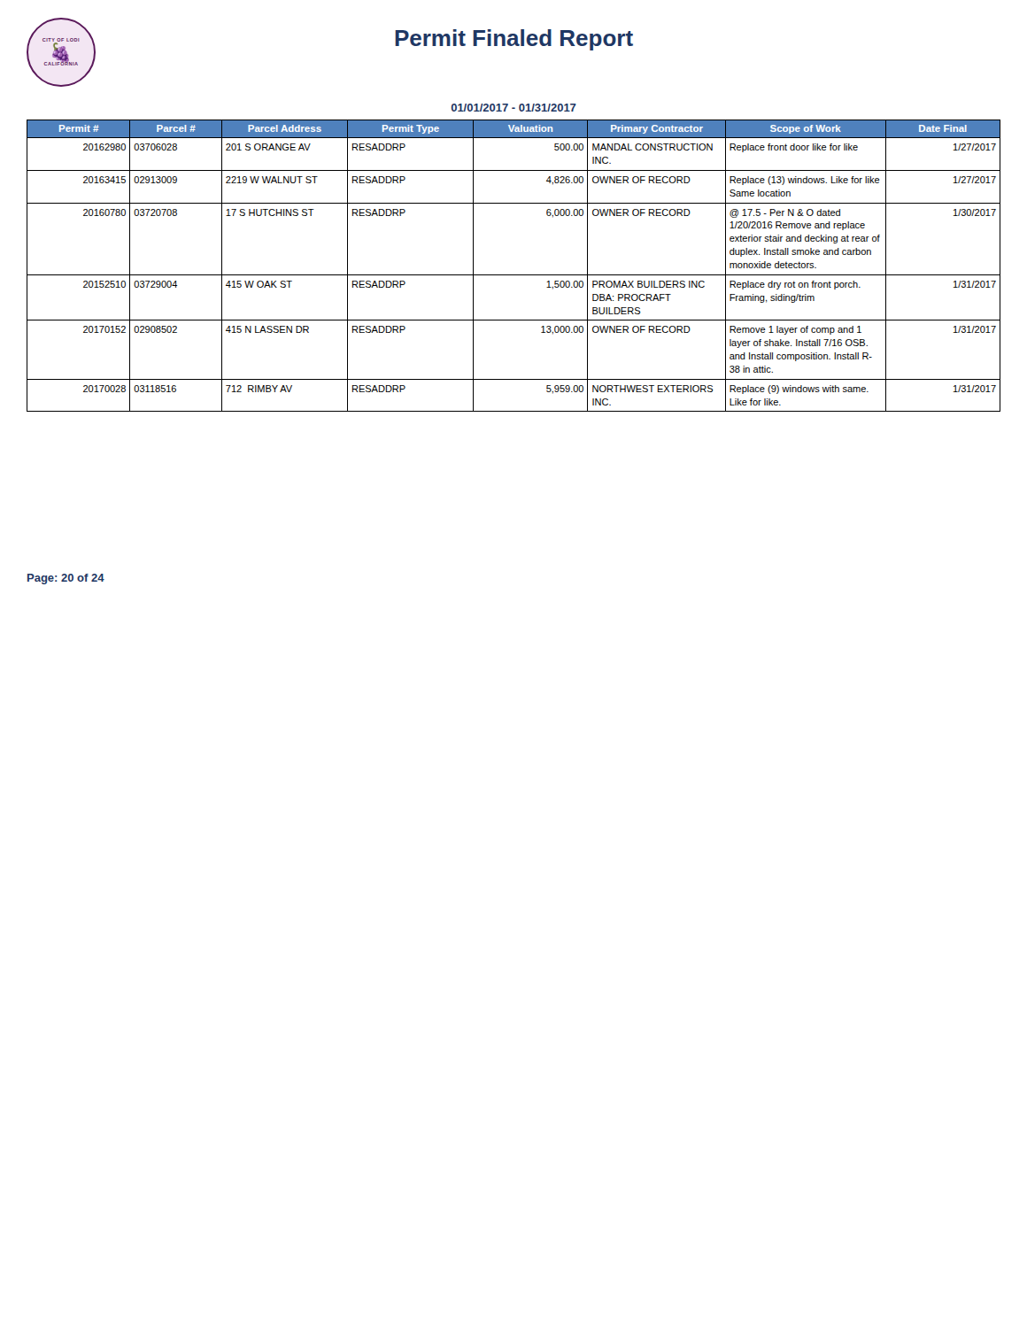CITY OF LODI
🍇
CALIFORNIA
Permit Finaled Report
01/01/2017 - 01/31/2017
| Permit # | Parcel # | Parcel Address | Permit Type | Valuation | Primary Contractor | Scope of Work | Date Final |
| --- | --- | --- | --- | --- | --- | --- | --- |
| 20162980 | 03706028 | 201 S ORANGE AV | RESADDRP | 500.00 | MANDAL CONSTRUCTION INC. | Replace front door like for like | 1/27/2017 |
| 20163415 | 02913009 | 2219 W WALNUT ST | RESADDRP | 4,826.00 | OWNER OF RECORD | Replace (13) windows. Like for like Same location | 1/27/2017 |
| 20160780 | 03720708 | 17 S HUTCHINS ST | RESADDRP | 6,000.00 | OWNER OF RECORD | @ 17.5 - Per N & O dated 1/20/2016 Remove and replace exterior stair and decking at rear of duplex. Install smoke and carbon monoxide detectors. | 1/30/2017 |
| 20152510 | 03729004 | 415 W OAK ST | RESADDRP | 1,500.00 | PROMAX BUILDERS INC DBA: PROCRAFT BUILDERS | Replace dry rot on front porch. Framing, siding/trim | 1/31/2017 |
| 20170152 | 02908502 | 415 N LASSEN DR | RESADDRP | 13,000.00 | OWNER OF RECORD | Remove 1 layer of comp and 1 layer of shake. Install 7/16 OSB. and Install composition. Install R-38 in attic. | 1/31/2017 |
| 20170028 | 03118516 | 712 RIMBY AV | RESADDRP | 5,959.00 | NORTHWEST EXTERIORS INC. | Replace (9) windows with same. Like for like. | 1/31/2017 |
Page: 20 of 24